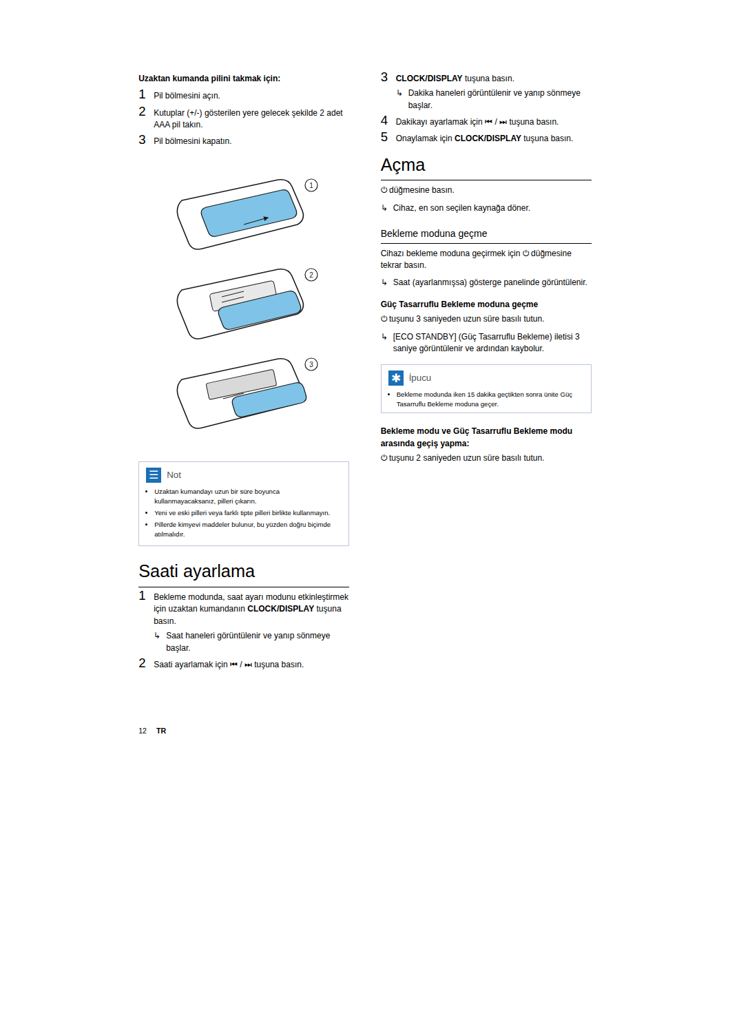Uzaktan kumanda pilini takmak için:
Pil bölmesini açın.
Kutuplar (+/-) gösterilen yere gelecek şekilde 2 adet AAA pil takın.
Pil bölmesini kapatın.
1 2 3
☰
Not
Uzaktan kumandayı uzun bir süre boyunca kullanmayacaksanız, pilleri çıkarın.
Yeni ve eski pilleri veya farklı tipte pilleri birlikte kullanmayın.
Pillerde kimyevi maddeler bulunur, bu yüzden doğru biçimde atılmalıdır.
Saati ayarlama
Bekleme modunda, saat ayarı modunu etkinleştirmek için uzaktan kumandanın CLOCK/DISPLAY tuşuna basın.
Saat haneleri görüntülenir ve yanıp sönmeye başlar.
Saati ayarlamak için / tuşuna basın.
CLOCK/DISPLAY tuşuna basın.
Dakika haneleri görüntülenir ve yanıp sönmeye başlar.
Dakikayı ayarlamak için / tuşuna basın.
Onaylamak için CLOCK/DISPLAY tuşuna basın.
Açma
düğmesine basın.
Cihaz, en son seçilen kaynağa döner.
Bekleme moduna geçme
Cihazı bekleme moduna geçirmek için düğmesine tekrar basın.
Saat (ayarlanmışsa) gösterge panelinde görüntülenir.
Güç Tasarruflu Bekleme moduna geçme
tuşunu 3 saniyeden uzun süre basılı tutun.
[ECO STANDBY] (Güç Tasarruflu Bekleme) iletisi 3 saniye görüntülenir ve ardından kaybolur.
✱
İpucu
Bekleme modunda iken 15 dakika geçtikten sonra ünite Güç Tasarruflu Bekleme moduna geçer.
Bekleme modu ve Güç Tasarruflu Bekleme modu arasında geçiş yapma:
tuşunu 2 saniyeden uzun süre basılı tutun.
12 TR